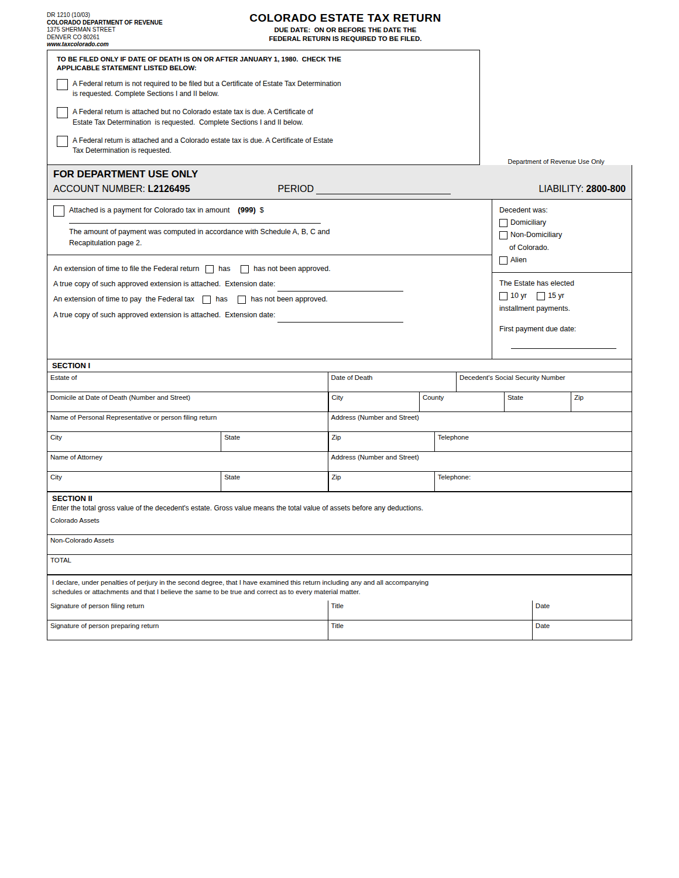DR 1210 (10/03)
COLORADO DEPARTMENT OF REVENUE
1375 SHERMAN STREET
DENVER CO 80261
www.taxcolorado.com
COLORADO ESTATE TAX RETURN
DUE DATE: ON OR BEFORE THE DATE THE
FEDERAL RETURN IS REQUIRED TO BE FILED.
TO BE FILED ONLY IF DATE OF DEATH IS ON OR AFTER JANUARY 1, 1980. CHECK THE
APPLICABLE STATEMENT LISTED BELOW:
A Federal return is not required to be filed but a Certificate of Estate Tax Determination
is requested. Complete Sections I and II below.
A Federal return is attached but no Colorado estate tax is due. A Certificate of
Estate Tax Determination is requested. Complete Sections I and II below.
A Federal return is attached and a Colorado estate tax is due. A Certificate of Estate
Tax Determination is requested.
Department of Revenue Use Only
FOR DEPARTMENT USE ONLY
ACCOUNT NUMBER: L2126495 PERIOD LIABILITY: 2800-800
Attached is a payment for Colorado tax in amount (999) $
The amount of payment was computed in accordance with Schedule A, B, C and
Recapitulation page 2.
An extension of time to file the Federal return has has not been approved.
A true copy of such approved extension is attached. Extension date:
An extension of time to pay the Federal tax has has not been approved.
A true copy of such approved extension is attached. Extension date:
Decedent was:
Domiciliary
Non-Domiciliary
of Colorado.
Alien
The Estate has elected
10 yr 15 yr
installment payments.
First payment due date:
SECTION I
| Estate of | Date of Death | Decedent's Social Security Number |
| Domicile at Date of Death (Number and Street) | / City / County / State / Zip / |
| Name of Personal Representative or person filing return | Address (Number and Street) |
| / City / State / | / Zip / Telephone / |
| Name of Attorney | Address (Number and Street) |
| / City / State / | / Zip / Telephone: / |
SECTION II Enter the total gross value of the decedent's estate. Gross value means the total value of assets before any deductions.
| Colorado Assets |
| Non-Colorado Assets |
| TOTAL |
I declare, under penalties of perjury in the second degree, that I have examined this return including any and all accompanying
schedules or attachments and that I believe the same to be true and correct as to every material matter.
| Signature of person filing return | Title | Date |
| Signature of person preparing return | Title | Date |